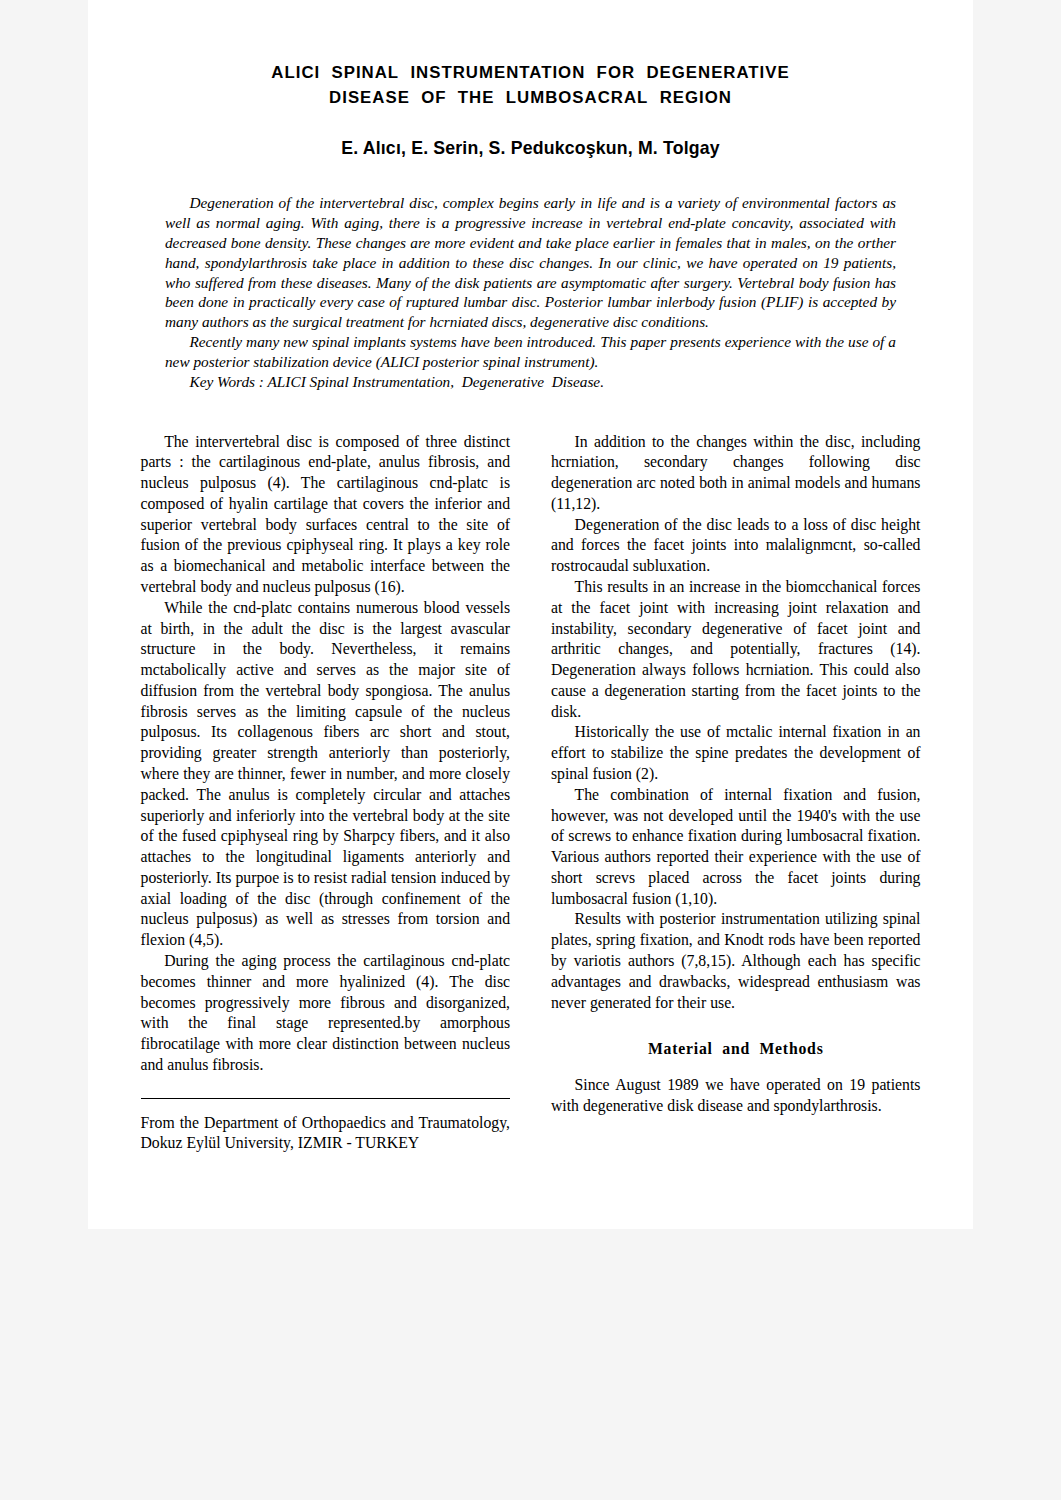Alici Spinal Instrumentation for Degenerative
Disease of the Lumbosacral Region
E. Alıcı, E. Serin, S. Pedukcoşkun, M. Tolgay
Degeneration of the intervertebral disc, complex begins early in life and is a variety of environmental factors as well as normal aging. With aging, there is a progressive increase in vertebral end-plate concavity, associated with decreased bone density. These changes are more evident and take place earlier in females that in males, on the orther hand, spondylarthrosis take place in addition to these disc changes. In our clinic, we have operated on 19 patients, who suffered from these diseases. Many of the disk patients are asymptomatic after surgery. Vertebral body fusion has been done in practically every case of ruptured lumbar disc. Posterior lumbar inlerbody fusion (PLIF) is accepted by many authors as the surgical treatment for hcrniated discs, degenerative disc conditions.
Recently many new spinal implants systems have been introduced. This paper presents experience with the use of a new posterior stabilization device (ALICI posterior spinal instrument).
Key Words : ALICI Spinal Instrumentation, Degenerative Disease.
The intervertebral disc is composed of three distinct parts : the cartilaginous end-plate, anulus fibrosis, and nucleus pulposus (4). The cartilaginous cnd-platc is composed of hyalin cartilage that covers the inferior and superior vertebral body surfaces central to the site of fusion of the previous cpiphyseal ring. It plays a key role as a biomechanical and metabolic interface between the vertebral body and nucleus pulposus (16).
While the cnd-platc contains numerous blood vessels at birth, in the adult the disc is the largest avascular structure in the body. Nevertheless, it remains mctabolically active and serves as the major site of diffusion from the vertebral body spongiosa. The anulus fibrosis serves as the limiting capsule of the nucleus pulposus. Its collagenous fibers arc short and stout, providing greater strength anteriorly than posteriorly, where they are thinner, fewer in number, and more closely packed. The anulus is completely circular and attaches superiorly and inferiorly into the vertebral body at the site of the fused cpiphyseal ring by Sharpcy fibers, and it also attaches to the longitudinal ligaments anteriorly and posteriorly. Its purpoe is to resist radial tension induced by axial loading of the disc (through confinement of the nucleus pulposus) as well as stresses from torsion and flexion (4,5).
During the aging process the cartilaginous cnd-platc becomes thinner and more hyalinized (4). The disc becomes progressively more fibrous and disorganized, with the final stage represented.by amorphous fibrocatilage with more clear distinction between nucleus and anulus fibrosis.
From the Department of Orthopaedics and Traumatology, Dokuz Eylül University, IZMIR - TURKEY
In addition to the changes within the disc, including hcrniation, secondary changes following disc degeneration arc noted both in animal models and humans (11,12).
Degeneration of the disc leads to a loss of disc height and forces the facet joints into malalignmcnt, so-called rostrocaudal subluxation.
This results in an increase in the biomcchanical forces at the facet joint with increasing joint relaxation and instability, secondary degenerative of facet joint and arthritic changes, and potentially, fractures (14). Degeneration always follows hcrniation. This could also cause a degeneration starting from the facet joints to the disk.
Historically the use of mctalic internal fixation in an effort to stabilize the spine predates the development of spinal fusion (2).
The combination of internal fixation and fusion, however, was not developed until the 1940's with the use of screws to enhance fixation during lumbosacral fixation. Various authors reported their experience with the use of short screvs placed across the facet joints during lumbosacral fusion (1,10).
Results with posterior instrumentation utilizing spinal plates, spring fixation, and Knodt rods have been reported by variotis authors (7,8,15). Although each has specific advantages and drawbacks, widespread enthusiasm was never generated for their use.
Material and Methods
Since August 1989 we have operated on 19 patients with degenerative disk disease and spondylarthrosis.